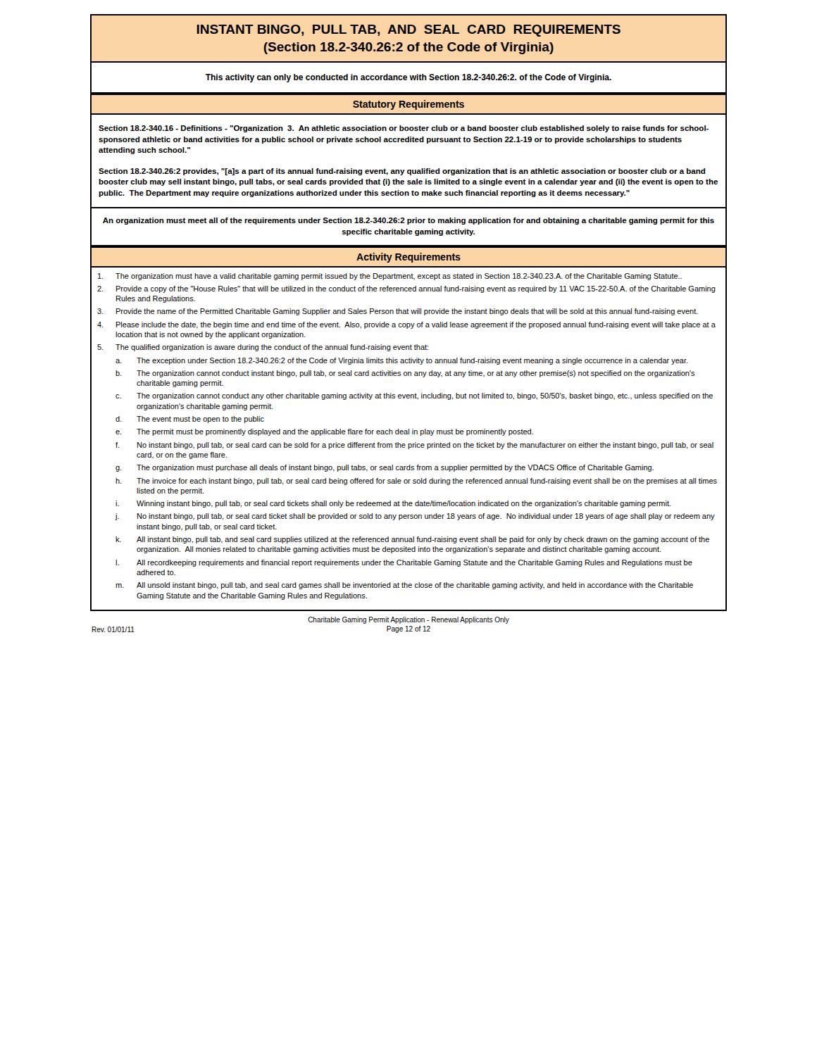INSTANT BINGO, PULL TAB, AND SEAL CARD REQUIREMENTS
(Section 18.2-340.26:2 of the Code of Virginia)
This activity can only be conducted in accordance with Section 18.2-340.26:2. of the Code of Virginia.
Statutory Requirements
Section 18.2-340.16 - Definitions - "Organization 3. An athletic association or booster club or a band booster club established solely to raise funds for school-sponsored athletic or band activities for a public school or private school accredited pursuant to Section 22.1-19 or to provide scholarships to students attending such school."
Section 18.2-340.26:2 provides, "[a]s a part of its annual fund-raising event, any qualified organization that is an athletic association or booster club or a band booster club may sell instant bingo, pull tabs, or seal cards provided that (i) the sale is limited to a single event in a calendar year and (ii) the event is open to the public. The Department may require organizations authorized under this section to make such financial reporting as it deems necessary."
An organization must meet all of the requirements under Section 18.2-340.26:2 prior to making application for and obtaining a charitable gaming permit for this specific charitable gaming activity.
Activity Requirements
| 1. | The organization must have a valid charitable gaming permit issued by the Department, except as stated in Section 18.2-340.23.A. of the Charitable Gaming Statute.. |
| 2. | Provide a copy of the "House Rules" that will be utilized in the conduct of the referenced annual fund-raising event as required by 11 VAC 15-22-50.A. of the Charitable Gaming Rules and Regulations. |
| 3. | Provide the name of the Permitted Charitable Gaming Supplier and Sales Person that will provide the instant bingo deals that will be sold at this annual fund-raising event. |
| 4. | Please include the date, the begin time and end time of the event. Also, provide a copy of a valid lease agreement if the proposed annual fund-raising event will take place at a location that is not owned by the applicant organization. |
| 5. | The qualified organization is aware during the conduct of the annual fund-raising event that: |
| | a. | The exception under Section 18.2-340.26:2 of the Code of Virginia limits this activity to annual fund-raising event meaning a single occurrence in a calendar year. |
| | b. | The organization cannot conduct instant bingo, pull tab, or seal card activities on any day, at any time, or at any other premise(s) not specified on the organization's charitable gaming permit. |
| | c. | The organization cannot conduct any other charitable gaming activity at this event, including, but not limited to, bingo, 50/50's, basket bingo, etc., unless specified on the organization's charitable gaming permit. |
| | d. | The event must be open to the public |
| | e. | The permit must be prominently displayed and the applicable flare for each deal in play must be prominently posted. |
| | f. | No instant bingo, pull tab, or seal card can be sold for a price different from the price printed on the ticket by the manufacturer on either the instant bingo, pull tab, or seal card, or on the game flare. |
| | g. | The organization must purchase all deals of instant bingo, pull tabs, or seal cards from a supplier permitted by the VDACS Office of Charitable Gaming. |
| | h. | The invoice for each instant bingo, pull tab, or seal card being offered for sale or sold during the referenced annual fund-raising event shall be on the premises at all times listed on the permit. |
| | i. | Winning instant bingo, pull tab, or seal card tickets shall only be redeemed at the date/time/location indicated on the organization's charitable gaming permit. |
| | j. | No instant bingo, pull tab, or seal card ticket shall be provided or sold to any person under 18 years of age. No individual under 18 years of age shall play or redeem any instant bingo, pull tab, or seal card ticket. |
| | k. | All instant bingo, pull tab, and seal card supplies utilized at the referenced annual fund-raising event shall be paid for only by check drawn on the gaming account of the organization. All monies related to charitable gaming activities must be deposited into the organization's separate and distinct charitable gaming account. |
| | l. | All recordkeeping requirements and financial report requirements under the Charitable Gaming Statute and the Charitable Gaming Rules and Regulations must be adhered to. |
| | m. | All unsold instant bingo, pull tab, and seal card games shall be inventoried at the close of the charitable gaming activity, and held in accordance with the Charitable Gaming Statute and the Charitable Gaming Rules and Regulations. |
Rev. 01/01/11
Charitable Gaming Permit Application - Renewal Applicants Only
Page 12 of 12